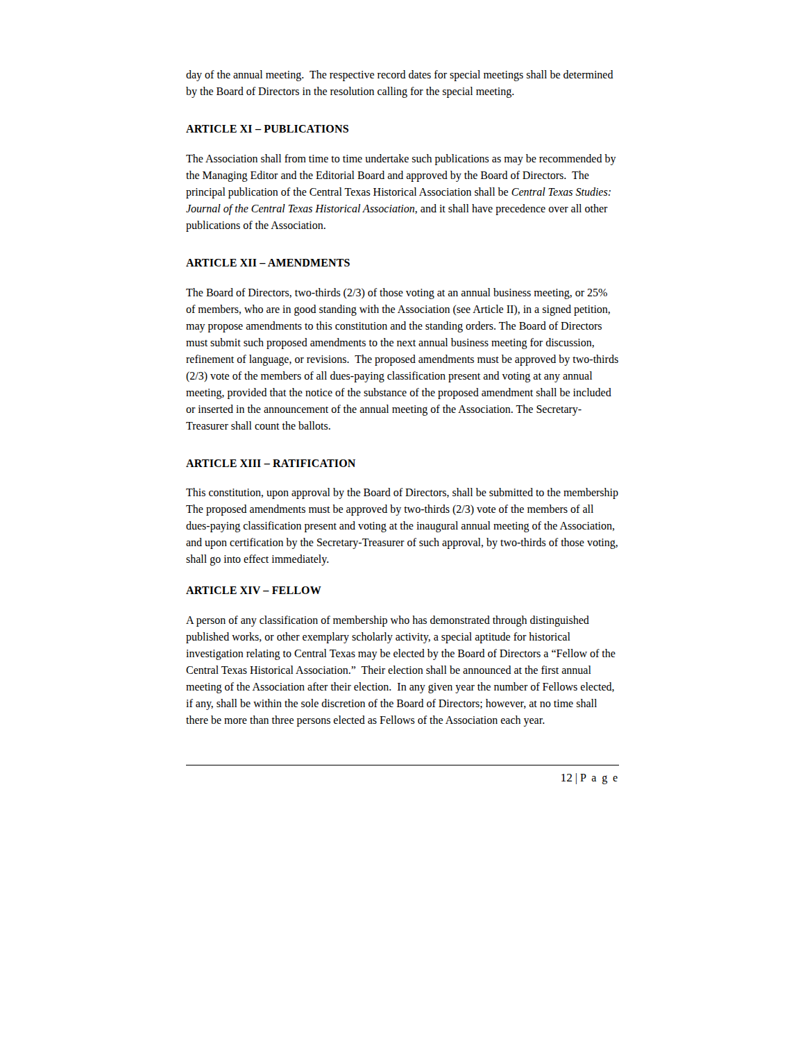day of the annual meeting. The respective record dates for special meetings shall be determined by the Board of Directors in the resolution calling for the special meeting.
ARTICLE XI – PUBLICATIONS
The Association shall from time to time undertake such publications as may be recommended by the Managing Editor and the Editorial Board and approved by the Board of Directors. The principal publication of the Central Texas Historical Association shall be Central Texas Studies: Journal of the Central Texas Historical Association, and it shall have precedence over all other publications of the Association.
ARTICLE XII – AMENDMENTS
The Board of Directors, two-thirds (2/3) of those voting at an annual business meeting, or 25% of members, who are in good standing with the Association (see Article II), in a signed petition, may propose amendments to this constitution and the standing orders. The Board of Directors must submit such proposed amendments to the next annual business meeting for discussion, refinement of language, or revisions. The proposed amendments must be approved by two-thirds (2/3) vote of the members of all dues-paying classification present and voting at any annual meeting, provided that the notice of the substance of the proposed amendment shall be included or inserted in the announcement of the annual meeting of the Association. The Secretary-Treasurer shall count the ballots.
ARTICLE XIII – RATIFICATION
This constitution, upon approval by the Board of Directors, shall be submitted to the membership The proposed amendments must be approved by two-thirds (2/3) vote of the members of all dues-paying classification present and voting at the inaugural annual meeting of the Association, and upon certification by the Secretary-Treasurer of such approval, by two-thirds of those voting, shall go into effect immediately.
ARTICLE XIV – FELLOW
A person of any classification of membership who has demonstrated through distinguished published works, or other exemplary scholarly activity, a special aptitude for historical investigation relating to Central Texas may be elected by the Board of Directors a “Fellow of the Central Texas Historical Association.” Their election shall be announced at the first annual meeting of the Association after their election. In any given year the number of Fellows elected, if any, shall be within the sole discretion of the Board of Directors; however, at no time shall there be more than three persons elected as Fellows of the Association each year.
12 | P a g e